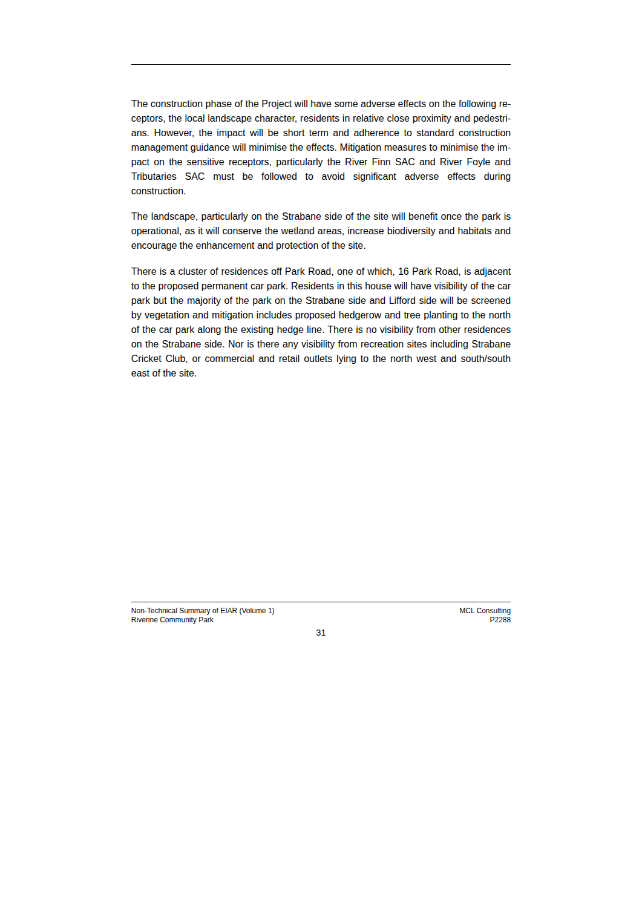The construction phase of the Project will have some adverse effects on the following receptors, the local landscape character, residents in relative close proximity and pedestrians. However, the impact will be short term and adherence to standard construction management guidance will minimise the effects. Mitigation measures to minimise the impact on the sensitive receptors, particularly the River Finn SAC and River Foyle and Tributaries SAC must be followed to avoid significant adverse effects during construction.
The landscape, particularly on the Strabane side of the site will benefit once the park is operational, as it will conserve the wetland areas, increase biodiversity and habitats and encourage the enhancement and protection of the site.
There is a cluster of residences off Park Road, one of which, 16 Park Road, is adjacent to the proposed permanent car park. Residents in this house will have visibility of the car park but the majority of the park on the Strabane side and Lifford side will be screened by vegetation and mitigation includes proposed hedgerow and tree planting to the north of the car park along the existing hedge line. There is no visibility from other residences on the Strabane side. Nor is there any visibility from recreation sites including Strabane Cricket Club, or commercial and retail outlets lying to the north west and south/south east of the site.
Non-Technical Summary of EIAR (Volume 1)
Riverine Community Park
MCL Consulting
P2288
31